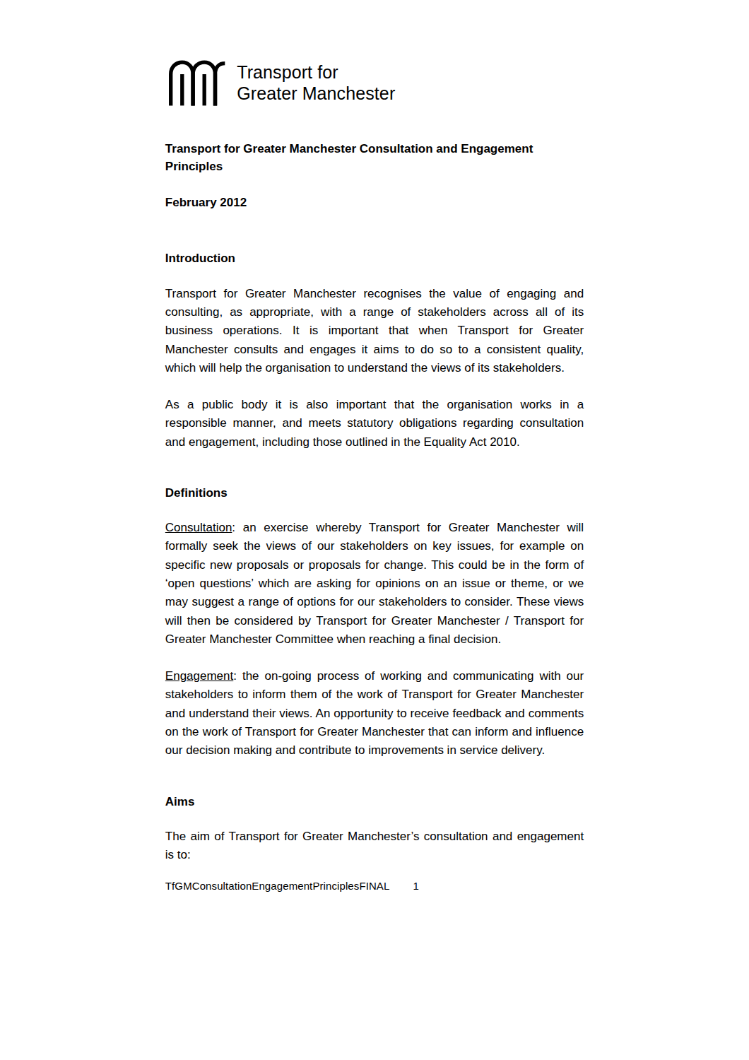Transport for
Greater Manchester
Transport for Greater Manchester Consultation and Engagement Principles
February 2012
Introduction
Transport for Greater Manchester recognises the value of engaging and consulting, as appropriate, with a range of stakeholders across all of its business operations. It is important that when Transport for Greater Manchester consults and engages it aims to do so to a consistent quality, which will help the organisation to understand the views of its stakeholders.
As a public body it is also important that the organisation works in a responsible manner, and meets statutory obligations regarding consultation and engagement, including those outlined in the Equality Act 2010.
Definitions
Consultation: an exercise whereby Transport for Greater Manchester will formally seek the views of our stakeholders on key issues, for example on specific new proposals or proposals for change. This could be in the form of ‘open questions’ which are asking for opinions on an issue or theme, or we may suggest a range of options for our stakeholders to consider. These views will then be considered by Transport for Greater Manchester / Transport for Greater Manchester Committee when reaching a final decision.
Engagement: the on-going process of working and communicating with our stakeholders to inform them of the work of Transport for Greater Manchester and understand their views. An opportunity to receive feedback and comments on the work of Transport for Greater Manchester that can inform and influence our decision making and contribute to improvements in service delivery.
Aims
The aim of Transport for Greater Manchester’s consultation and engagement is to:
TfGMConsultationEngagementPrinciplesFINAL 1